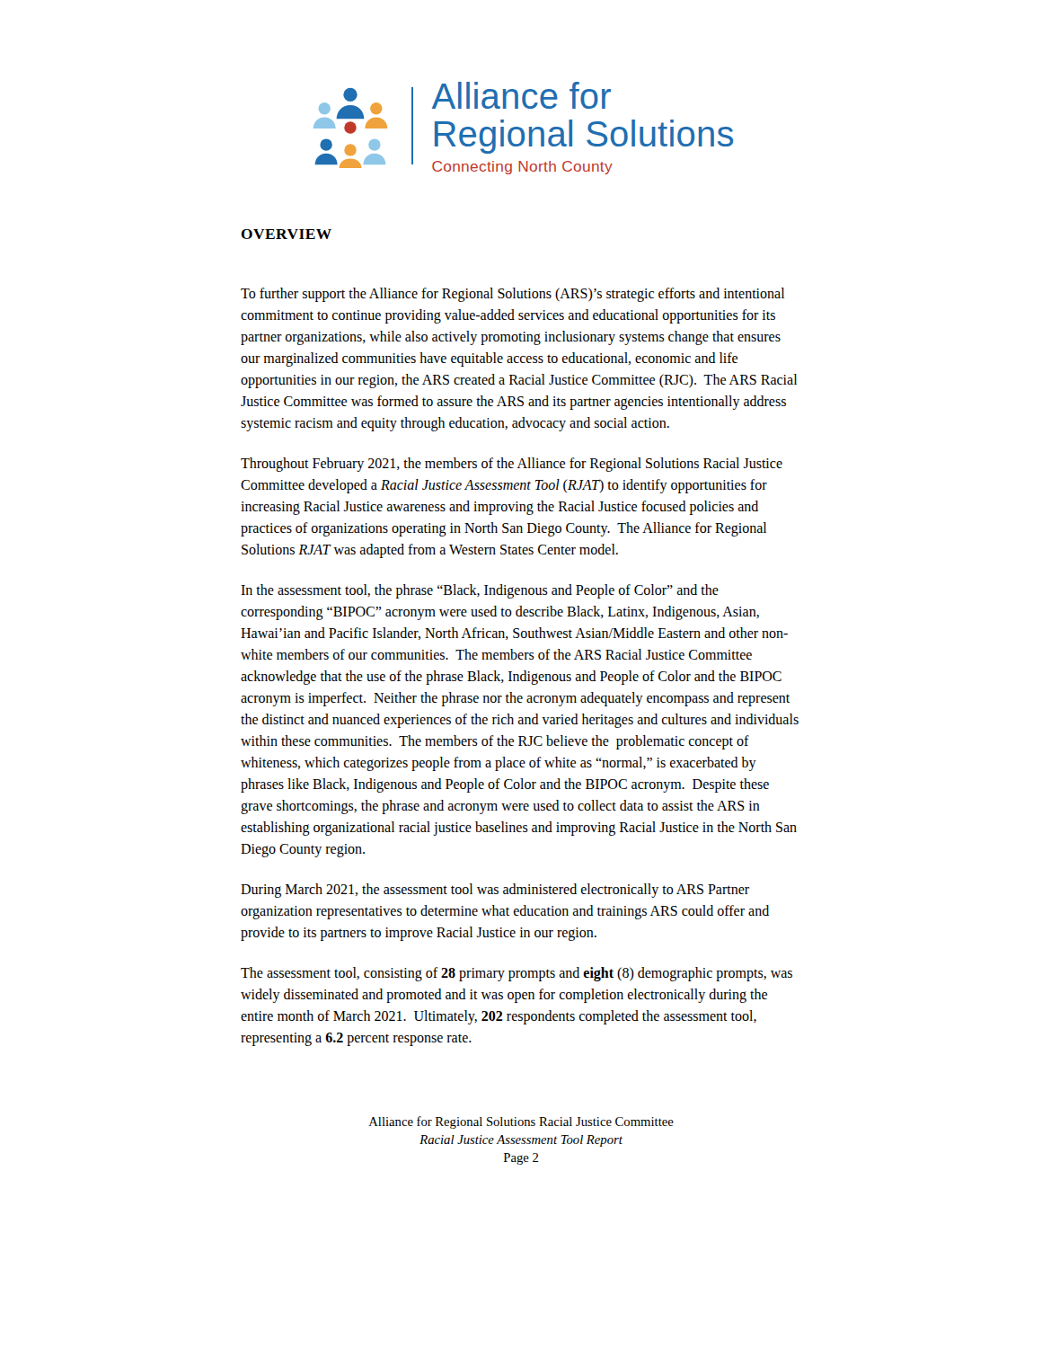Alliance for
Regional Solutions
Connecting North County
OVERVIEW
To further support the Alliance for Regional Solutions (ARS)’s strategic efforts and intentional commitment to continue providing value-added services and educational opportunities for its partner organizations, while also actively promoting inclusionary systems change that ensures our marginalized communities have equitable access to educational, economic and life opportunities in our region, the ARS created a Racial Justice Committee (RJC). The ARS Racial Justice Committee was formed to assure the ARS and its partner agencies intentionally address systemic racism and equity through education, advocacy and social action.
Throughout February 2021, the members of the Alliance for Regional Solutions Racial Justice Committee developed a Racial Justice Assessment Tool (RJAT) to identify opportunities for increasing Racial Justice awareness and improving the Racial Justice focused policies and practices of organizations operating in North San Diego County. The Alliance for Regional Solutions RJAT was adapted from a Western States Center model.
In the assessment tool, the phrase “Black, Indigenous and People of Color” and the corresponding “BIPOC” acronym were used to describe Black, Latinx, Indigenous, Asian, Hawai’ian and Pacific Islander, North African, Southwest Asian/Middle Eastern and other non-white members of our communities. The members of the ARS Racial Justice Committee acknowledge that the use of the phrase Black, Indigenous and People of Color and the BIPOC acronym is imperfect. Neither the phrase nor the acronym adequately encompass and represent the distinct and nuanced experiences of the rich and varied heritages and cultures and individuals within these communities. The members of the RJC believe the problematic concept of whiteness, which categorizes people from a place of white as “normal,” is exacerbated by phrases like Black, Indigenous and People of Color and the BIPOC acronym. Despite these grave shortcomings, the phrase and acronym were used to collect data to assist the ARS in establishing organizational racial justice baselines and improving Racial Justice in the North San Diego County region.
During March 2021, the assessment tool was administered electronically to ARS Partner organization representatives to determine what education and trainings ARS could offer and provide to its partners to improve Racial Justice in our region.
The assessment tool, consisting of 28 primary prompts and eight (8) demographic prompts, was widely disseminated and promoted and it was open for completion electronically during the entire month of March 2021. Ultimately, 202 respondents completed the assessment tool, representing a 6.2 percent response rate.
Alliance for Regional Solutions Racial Justice Committee
Racial Justice Assessment Tool Report
Page 2